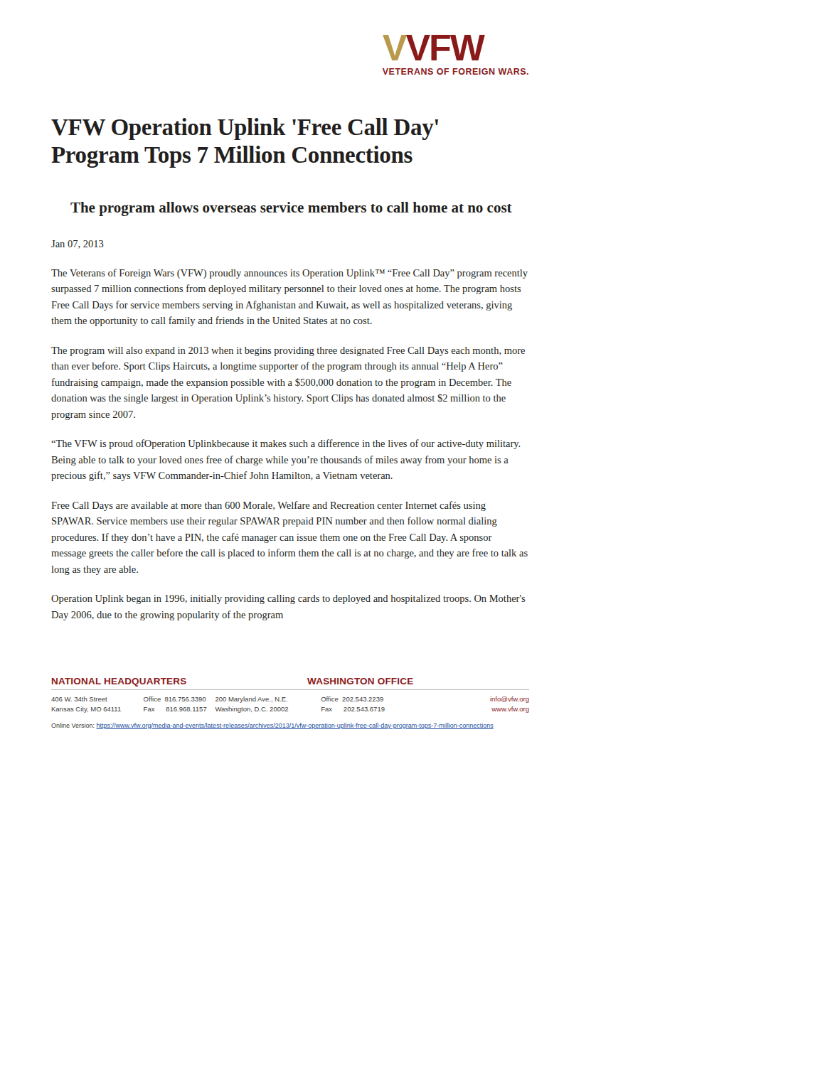VVFW
VETERANS OF FOREIGN WARS.
VFW Operation Uplink 'Free Call Day' Program Tops 7 Million Connections
The program allows overseas service members to call home at no cost
Jan 07, 2013
The Veterans of Foreign Wars (VFW) proudly announces its Operation Uplink™ “Free Call Day” program recently surpassed 7 million connections from deployed military personnel to their loved ones at home. The program hosts Free Call Days for service members serving in Afghanistan and Kuwait, as well as hospitalized veterans, giving them the opportunity to call family and friends in the United States at no cost.
The program will also expand in 2013 when it begins providing three designated Free Call Days each month, more than ever before. Sport Clips Haircuts, a longtime supporter of the program through its annual “Help A Hero” fundraising campaign, made the expansion possible with a $500,000 donation to the program in December. The donation was the single largest in Operation Uplink’s history. Sport Clips has donated almost $2 million to the program since 2007.
“The VFW is proud ofOperation Uplinkbecause it makes such a difference in the lives of our active-duty military. Being able to talk to your loved ones free of charge while you’re thousands of miles away from your home is a precious gift,” says VFW Commander-in-Chief John Hamilton, a Vietnam veteran.
Free Call Days are available at more than 600 Morale, Welfare and Recreation center Internet cafés using SPAWAR. Service members use their regular SPAWAR prepaid PIN number and then follow normal dialing procedures. If they don’t have a PIN, the café manager can issue them one on the Free Call Day. A sponsor message greets the caller before the call is placed to inform them the call is at no charge, and they are free to talk as long as they are able.
Operation Uplink began in 1996, initially providing calling cards to deployed and hospitalized troops. On Mother's Day 2006, due to the growing popularity of the program
NATIONAL HEADQUARTERS
WASHINGTON OFFICE
406 W. 34th Street
Kansas City, MO 64111
Office 816.756.3390
Fax 816.968.1157
200 Maryland Ave., N.E.
Washington, D.C. 20002
Office 202.543.2239
Fax 202.543.6719
info@vfw.org
www.vfw.org
Online Version: https://www.vfw.org/media-and-events/latest-releases/archives/2013/1/vfw-operation-uplink-free-call-day-program-tops-7-million-connections